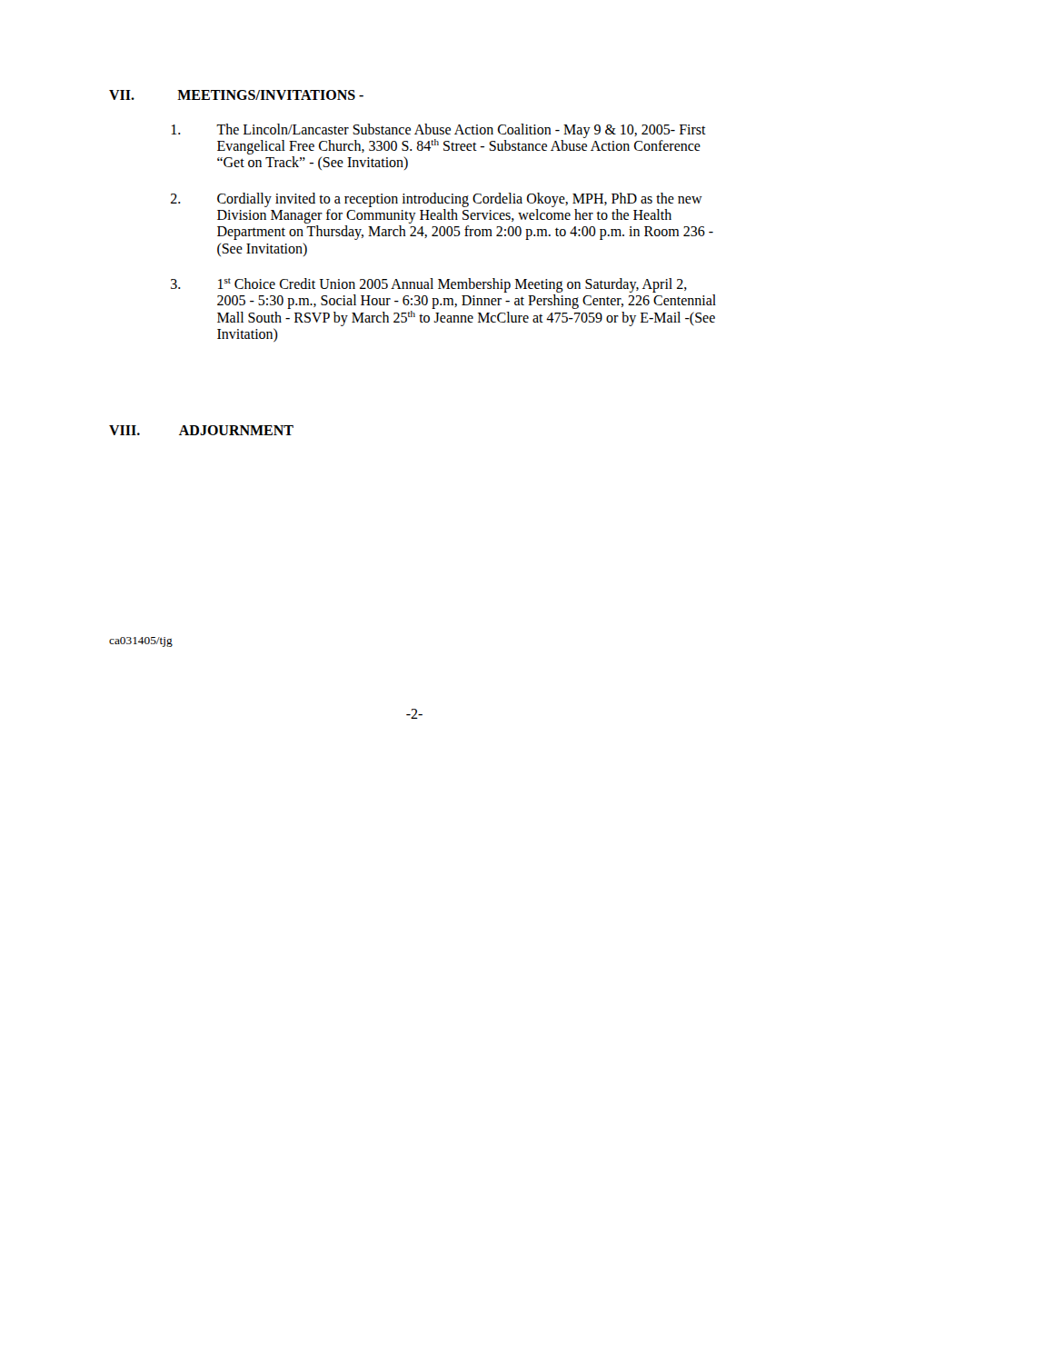VII. MEETINGS/INVITATIONS -
The Lincoln/Lancaster Substance Abuse Action Coalition - May 9 & 10, 2005- First Evangelical Free Church, 3300 S. 84th Street - Substance Abuse Action Conference “Get on Track” - (See Invitation)
Cordially invited to a reception introducing Cordelia Okoye, MPH, PhD as the new Division Manager for Community Health Services, welcome her to the Health Department on Thursday, March 24, 2005 from 2:00 p.m. to 4:00 p.m. in Room 236 -(See Invitation)
1st Choice Credit Union 2005 Annual Membership Meeting on Saturday, April 2, 2005 - 5:30 p.m., Social Hour - 6:30 p.m, Dinner - at Pershing Center, 226 Centennial Mall South - RSVP by March 25th to Jeanne McClure at 475-7059 or by E-Mail -(See Invitation)
VIII. ADJOURNMENT
ca031405/tjg
-2-